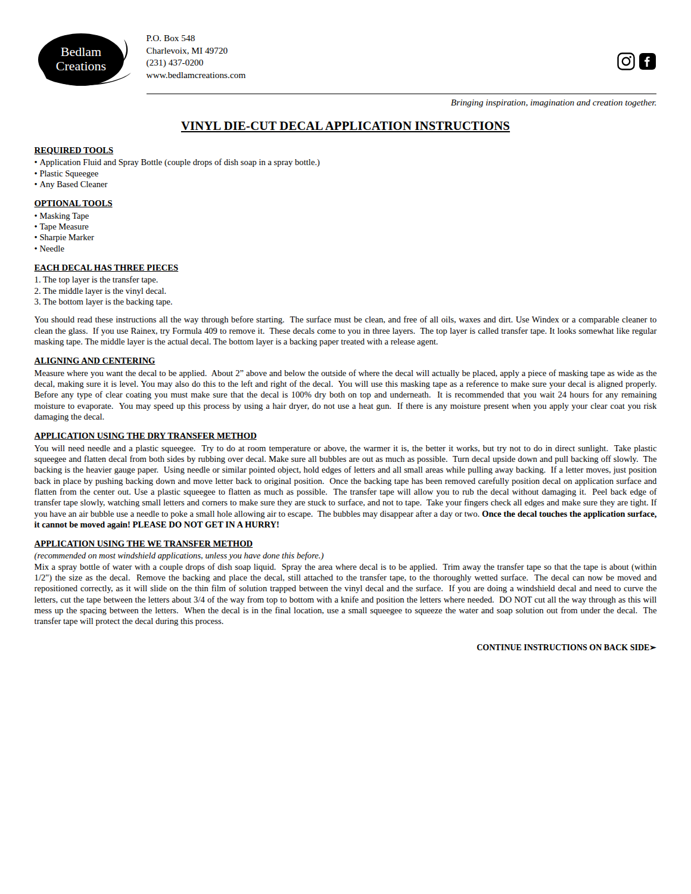Bedlam Creations
P.O. Box 548
Charlevoix, MI 49720
(231) 437-0200
www.bedlamcreations.com
Bringing inspiration, imagination and creation together.
VINYL DIE-CUT DECAL APPLICATION INSTRUCTIONS
REQUIRED TOOLS
Application Fluid and Spray Bottle (couple drops of dish soap in a spray bottle.)
Plastic Squeegee
Any Based Cleaner
OPTIONAL TOOLS
Masking Tape
Tape Measure
Sharpie Marker
Needle
EACH DECAL HAS THREE PIECES
The top layer is the transfer tape.
The middle layer is the vinyl decal.
The bottom layer is the backing tape.
You should read these instructions all the way through before starting. The surface must be clean, and free of all oils, waxes and dirt. Use Windex or a comparable cleaner to clean the glass. If you use Rainex, try Formula 409 to remove it. These decals come to you in three layers. The top layer is called transfer tape. It looks somewhat like regular masking tape. The middle layer is the actual decal. The bottom layer is a backing paper treated with a release agent.
ALIGNING AND CENTERING
Measure where you want the decal to be applied. About 2” above and below the outside of where the decal will actually be placed, apply a piece of masking tape as wide as the decal, making sure it is level. You may also do this to the left and right of the decal. You will use this masking tape as a reference to make sure your decal is aligned properly. Before any type of clear coating you must make sure that the decal is 100% dry both on top and underneath. It is recommended that you wait 24 hours for any remaining moisture to evaporate. You may speed up this process by using a hair dryer, do not use a heat gun. If there is any moisture present when you apply your clear coat you risk damaging the decal.
APPLICATION USING THE DRY TRANSFER METHOD
You will need needle and a plastic squeegee. Try to do at room temperature or above, the warmer it is, the better it works, but try not to do in direct sunlight. Take plastic squeegee and flatten decal from both sides by rubbing over decal. Make sure all bubbles are out as much as possible. Turn decal upside down and pull backing off slowly. The backing is the heavier gauge paper. Using needle or similar pointed object, hold edges of letters and all small areas while pulling away backing. If a letter moves, just position back in place by pushing backing down and move letter back to original position. Once the backing tape has been removed carefully position decal on application surface and flatten from the center out. Use a plastic squeegee to flatten as much as possible. The transfer tape will allow you to rub the decal without damaging it. Peel back edge of transfer tape slowly, watching small letters and corners to make sure they are stuck to surface, and not to tape. Take your fingers check all edges and make sure they are tight. If you have an air bubble use a needle to poke a small hole allowing air to escape. The bubbles may disappear after a day or two. Once the decal touches the application surface, it cannot be moved again! PLEASE DO NOT GET IN A HURRY!
APPLICATION USING THE WE TRANSFER METHOD
(recommended on most windshield applications, unless you have done this before.)
Mix a spray bottle of water with a couple drops of dish soap liquid. Spray the area where decal is to be applied. Trim away the transfer tape so that the tape is about (within 1/2") the size as the decal. Remove the backing and place the decal, still attached to the transfer tape, to the thoroughly wetted surface. The decal can now be moved and repositioned correctly, as it will slide on the thin film of solution trapped between the vinyl decal and the surface. If you are doing a windshield decal and need to curve the letters, cut the tape between the letters about 3/4 of the way from top to bottom with a knife and position the letters where needed. DO NOT cut all the way through as this will mess up the spacing between the letters. When the decal is in the final location, use a small squeegee to squeeze the water and soap solution out from under the decal. The transfer tape will protect the decal during this process.
CONTINUE INSTRUCTIONS ON BACK SIDE➢